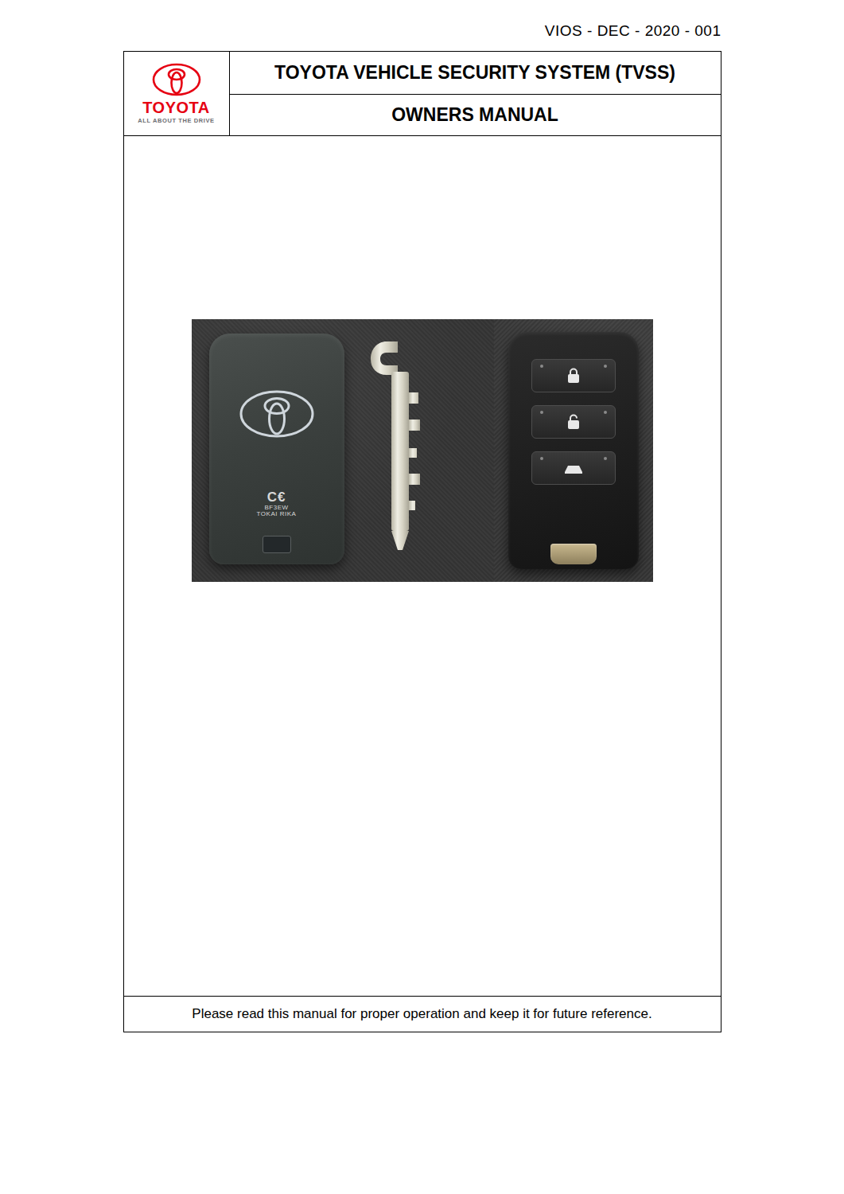VIOS - DEC - 2020 - 001
| TOYOTA ALL ABOUT THE DRIVE | TOYOTA VEHICLE SECURITY SYSTEM (TVSS) |
| OWNERS MANUAL |
| C€ BF3EW TOKAI RIKA |
| Please read this manual for proper operation and keep it for future reference. |